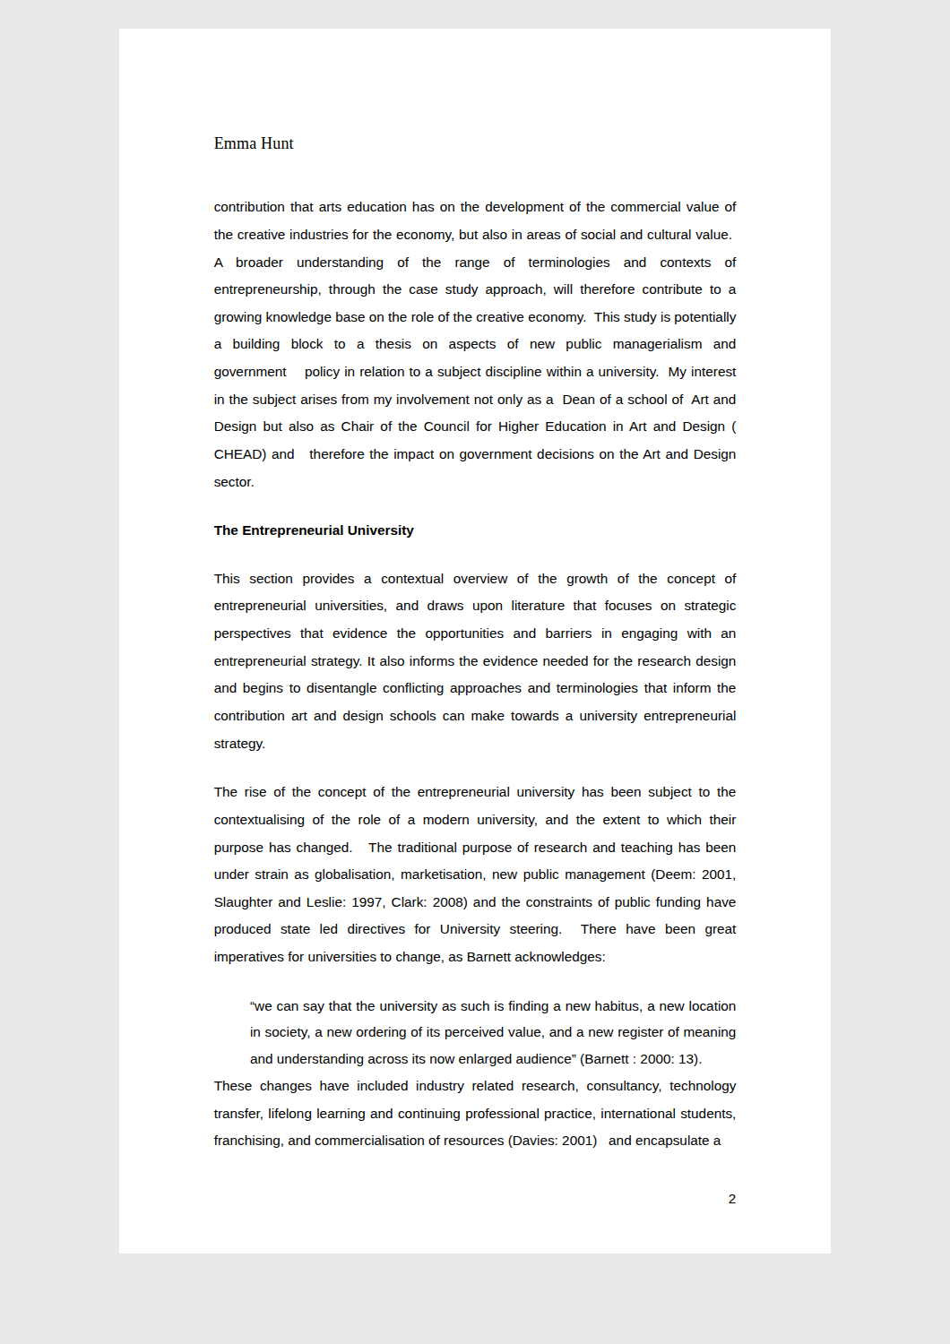Emma Hunt
contribution that arts education has on the development of the commercial value of the creative industries for the economy, but also in areas of social and cultural value. A broader understanding of the range of terminologies and contexts of entrepreneurship, through the case study approach, will therefore contribute to a growing knowledge base on the role of the creative economy. This study is potentially a building block to a thesis on aspects of new public managerialism and government policy in relation to a subject discipline within a university. My interest in the subject arises from my involvement not only as a Dean of a school of Art and Design but also as Chair of the Council for Higher Education in Art and Design ( CHEAD) and therefore the impact on government decisions on the Art and Design sector.
The Entrepreneurial University
This section provides a contextual overview of the growth of the concept of entrepreneurial universities, and draws upon literature that focuses on strategic perspectives that evidence the opportunities and barriers in engaging with an entrepreneurial strategy. It also informs the evidence needed for the research design and begins to disentangle conflicting approaches and terminologies that inform the contribution art and design schools can make towards a university entrepreneurial strategy.
The rise of the concept of the entrepreneurial university has been subject to the contextualising of the role of a modern university, and the extent to which their purpose has changed. The traditional purpose of research and teaching has been under strain as globalisation, marketisation, new public management (Deem: 2001, Slaughter and Leslie: 1997, Clark: 2008) and the constraints of public funding have produced state led directives for University steering. There have been great imperatives for universities to change, as Barnett acknowledges:
“we can say that the university as such is finding a new habitus, a new location in society, a new ordering of its perceived value, and a new register of meaning and understanding across its now enlarged audience” (Barnett : 2000: 13).
These changes have included industry related research, consultancy, technology transfer, lifelong learning and continuing professional practice, international students, franchising, and commercialisation of resources (Davies: 2001) and encapsulate a
2